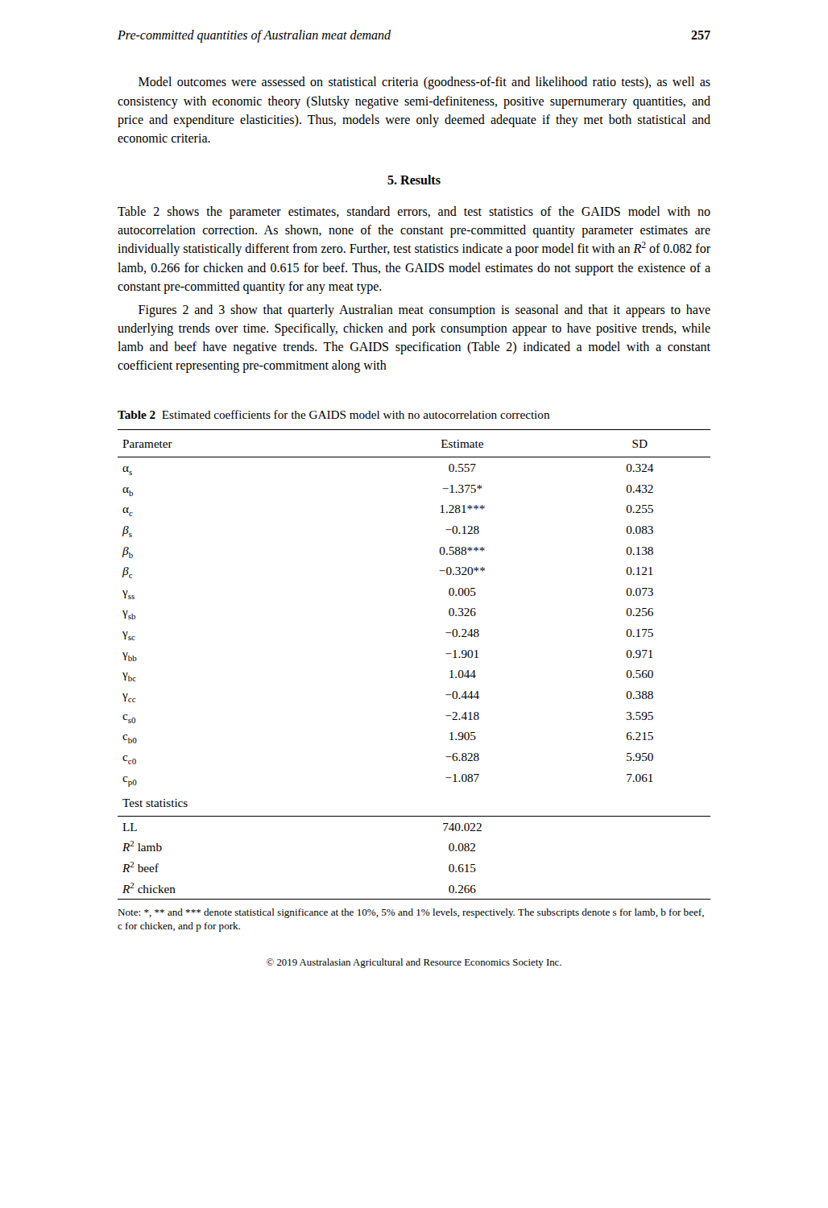Pre-committed quantities of Australian meat demand 257
Model outcomes were assessed on statistical criteria (goodness-of-fit and likelihood ratio tests), as well as consistency with economic theory (Slutsky negative semi-definiteness, positive supernumerary quantities, and price and expenditure elasticities). Thus, models were only deemed adequate if they met both statistical and economic criteria.
5. Results
Table 2 shows the parameter estimates, standard errors, and test statistics of the GAIDS model with no autocorrelation correction. As shown, none of the constant pre-committed quantity parameter estimates are individually statistically different from zero. Further, test statistics indicate a poor model fit with an R2 of 0.082 for lamb, 0.266 for chicken and 0.615 for beef. Thus, the GAIDS model estimates do not support the existence of a constant pre-committed quantity for any meat type.
Figures 2 and 3 show that quarterly Australian meat consumption is seasonal and that it appears to have underlying trends over time. Specifically, chicken and pork consumption appear to have positive trends, while lamb and beef have negative trends. The GAIDS specification (Table 2) indicated a model with a constant coefficient representing pre-commitment along with
Table 2 Estimated coefficients for the GAIDS model with no autocorrelation correction
| Parameter | Estimate | SD |
| --- | --- | --- |
| α s | 0.557 | 0.324 |
| α b | −1.375* | 0.432 |
| α c | 1.281*** | 0.255 |
| β s | −0.128 | 0.083 |
| β b | 0.588*** | 0.138 |
| β c | −0.320** | 0.121 |
| γ ss | 0.005 | 0.073 |
| γ sb | 0.326 | 0.256 |
| γ sc | −0.248 | 0.175 |
| γ bb | −1.901 | 0.971 |
| γ bc | 1.044 | 0.560 |
| γ cc | −0.444 | 0.388 |
| c s0 | −2.418 | 3.595 |
| c b0 | 1.905 | 6.215 |
| c c0 | −6.828 | 5.950 |
| c p0 | −1.087 | 7.061 |
| Test statistics |
| LL | 740.022 | |
| R 2 lamb | 0.082 | |
| R 2 beef | 0.615 | |
| R 2 chicken | 0.266 | |
Note: *, ** and *** denote statistical significance at the 10%, 5% and 1% levels, respectively. The subscripts denote s for lamb, b for beef, c for chicken, and p for pork.
© 2019 Australasian Agricultural and Resource Economics Society Inc.